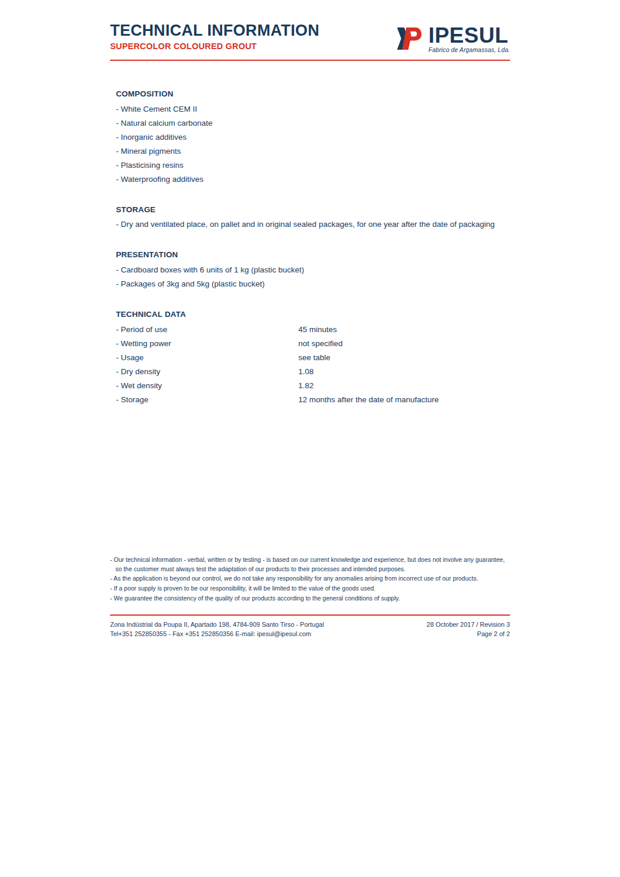TECHNICAL INFORMATION
SUPERCOLOR COLOURED GROUT
IPESUL Fabrico de Argamassas, Lda.
COMPOSITION
White Cement CEM II
Natural calcium carbonate
Inorganic additives
Mineral pigments
Plasticising resins
Waterproofing additives
STORAGE
Dry and ventilated place, on pallet and in original sealed packages, for one year after the date of packaging
PRESENTATION
Cardboard boxes with 6 units of 1 kg (plastic bucket)
Packages of 3kg and 5kg (plastic bucket)
TECHNICAL DATA
| - Period of use | 45 minutes |
| - Wetting power | not specified |
| - Usage | see table |
| - Dry density | 1.08 |
| - Wet density | 1.82 |
| - Storage | 12 months after the date of manufacture |
- Our technical information - verbal, written or by testing - is based on our current knowledge and experience, but does not involve any guarantee, so the customer must always test the adaptation of our products to their processes and intended purposes.
- As the application is beyond our control, we do not take any responsibility for any anomalies arising from incorrect use of our products.
- If a poor supply is proven to be our responsibility, it will be limited to the value of the goods used.
- We guarantee the consistency of the quality of our products according to the general conditions of supply.
Zona Indústrial da Poupa II, Apartado 198, 4784-909 Santo Tirso - Portugal
Tel+351 252850355 - Fax +351 252850356 E-mail: ipesul@ipesul.com
28 October 2017 / Revision 3
Page 2 of 2